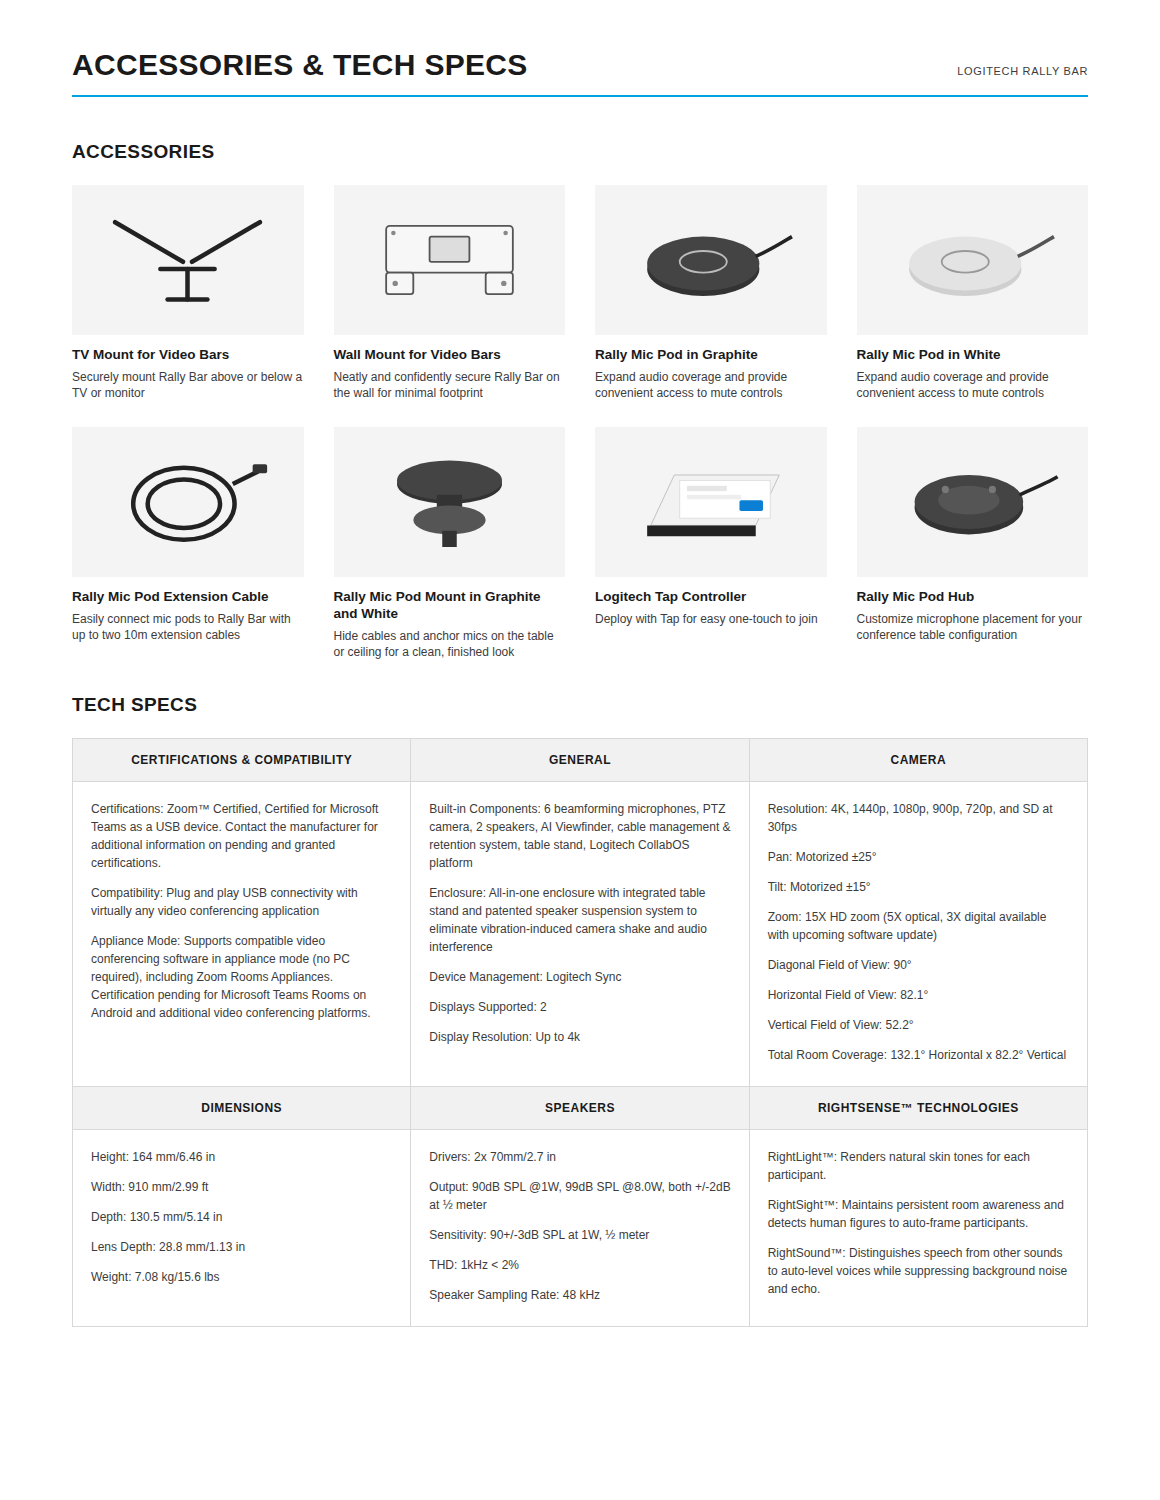Accessories & Tech Specs
Logitech Rally Bar
Accessories
TV Mount for Video Bars
Securely mount Rally Bar above or below a TV or monitor
Wall Mount for Video Bars
Neatly and confidently secure Rally Bar on the wall for minimal footprint
Rally Mic Pod in Graphite
Expand audio coverage and provide convenient access to mute controls
Rally Mic Pod in White
Expand audio coverage and provide convenient access to mute controls
Rally Mic Pod Extension Cable
Easily connect mic pods to Rally Bar with up to two 10m extension cables
Rally Mic Pod Mount in Graphite and White
Hide cables and anchor mics on the table or ceiling for a clean, finished look
Logitech Tap Controller
Deploy with Tap for easy one-touch to join
Rally Mic Pod Hub
Customize microphone placement for your conference table configuration
Tech Specs
| Certifications & Compatibility | General | Camera |
| --- | --- | --- |
| Certifications: Zoom™ Certified, Certified for Microsoft Teams as a USB device. Contact the manufacturer for additional information on pending and granted certifications. Compatibility: Plug and play USB connectivity with virtually any video conferencing application Appliance Mode: Supports compatible video conferencing software in appliance mode (no PC required), including Zoom Rooms Appliances. Certification pending for Microsoft Teams Rooms on Android and additional video conferencing platforms. | Built-in Components: 6 beamforming microphones, PTZ camera, 2 speakers, AI Viewfinder, cable management & retention system, table stand, Logitech CollabOS platform Enclosure: All-in-one enclosure with integrated table stand and patented speaker suspension system to eliminate vibration-induced camera shake and audio interference Device Management: Logitech Sync Displays Supported: 2 Display Resolution: Up to 4k | Resolution: 4K, 1440p, 1080p, 900p, 720p, and SD at 30fps Pan: Motorized ±25° Tilt: Motorized ±15° Zoom: 15X HD zoom (5X optical, 3X digital available with upcoming software update) Diagonal Field of View: 90° Horizontal Field of View: 82.1° Vertical Field of View: 52.2° Total Room Coverage: 132.1° Horizontal x 82.2° Vertical |
| Dimensions | Speakers | RightSense™ Technologies |
| Height: 164 mm/6.46 in Width: 910 mm/2.99 ft Depth: 130.5 mm/5.14 in Lens Depth: 28.8 mm/1.13 in Weight: 7.08 kg/15.6 lbs | Drivers: 2x 70mm/2.7 in Output: 90dB SPL @1W, 99dB SPL @8.0W, both +/-2dB at ½ meter Sensitivity: 90+/-3dB SPL at 1W, ½ meter THD: 1kHz < 2% Speaker Sampling Rate: 48 kHz | RightLight™: Renders natural skin tones for each participant. RightSight™: Maintains persistent room awareness and detects human figures to auto-frame participants. RightSound™: Distinguishes speech from other sounds to auto-level voices while suppressing background noise and echo. |